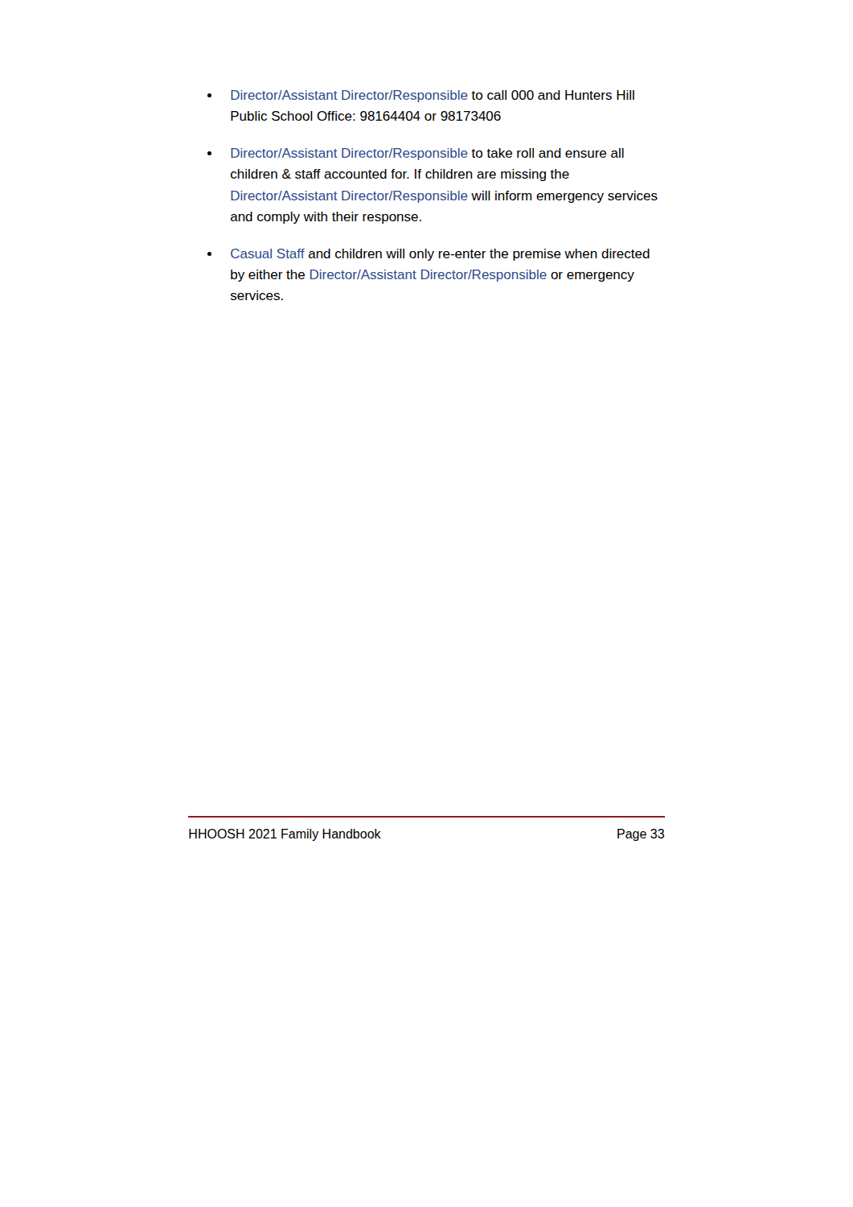Director/Assistant Director/Responsible to call 000 and Hunters Hill Public School Office: 98164404 or 98173406
Director/Assistant Director/Responsible to take roll and ensure all children & staff accounted for. If children are missing the Director/Assistant Director/Responsible will inform emergency services and comply with their response.
Casual Staff and children will only re-enter the premise when directed by either the Director/Assistant Director/Responsible or emergency services.
HHOOSH 2021 Family Handbook Page 33